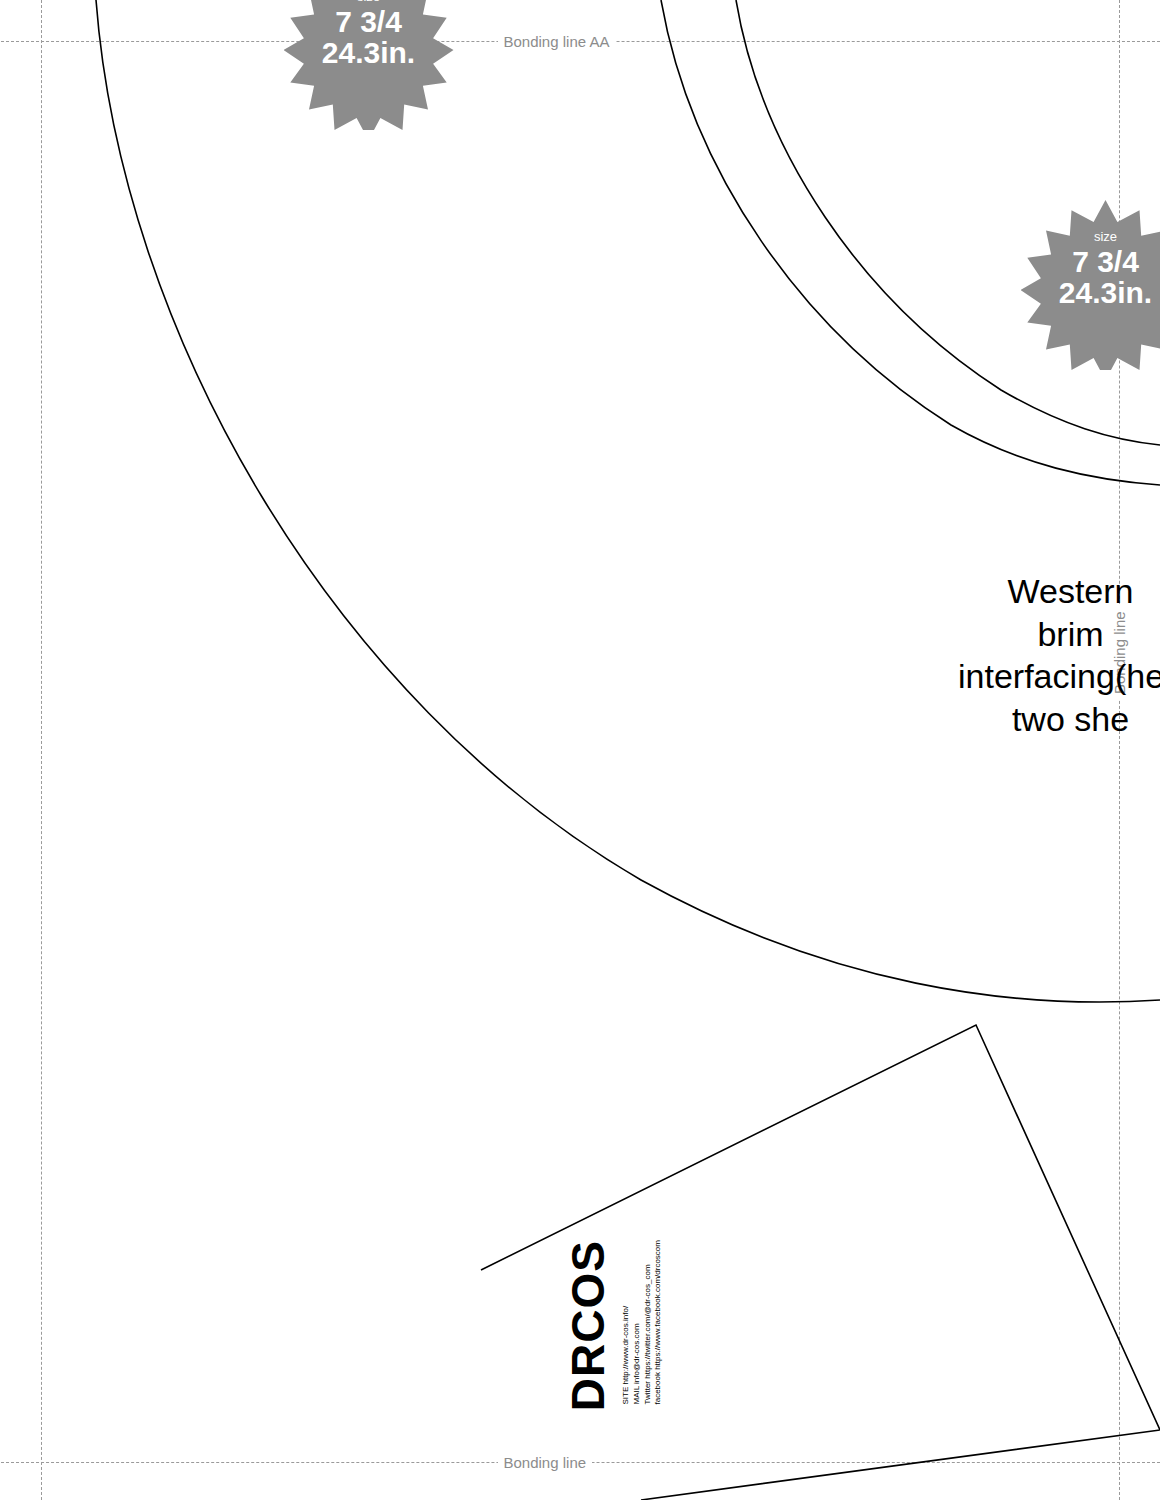Bonding line AA
Bonding line
Bonding line
size 7 3/4 24.3in.
size 7 3/4 24.3in.
Western
brim
interfacing(hea
two she
DRCOS
DRCOS
SITE http://www.dr-cos.info/
MAIL info@dr-cos.com
Twitter https://twitter.com/@dr-cos_com
facebook https://www.facebook.com/drcoscom